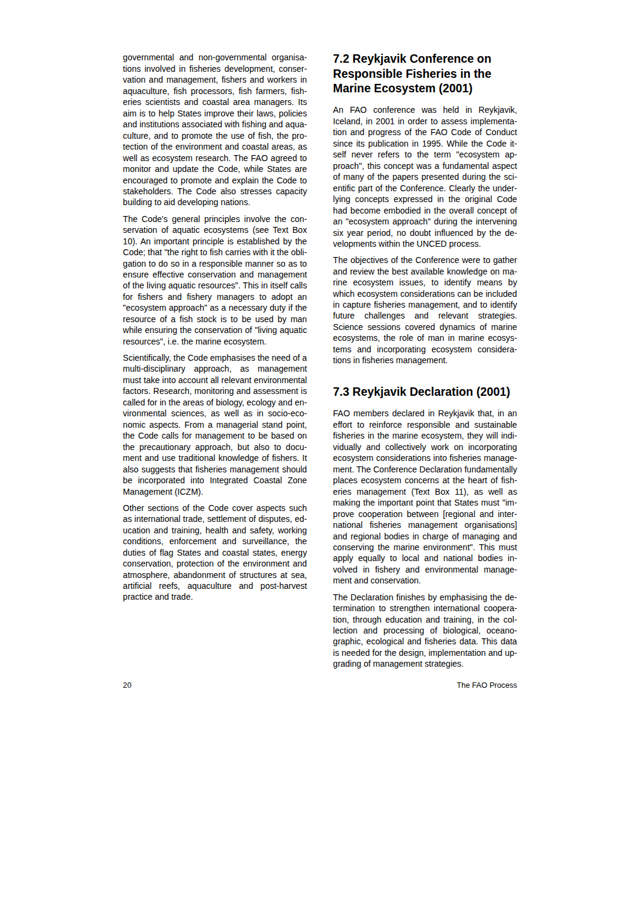governmental and non-governmental organisations involved in fisheries development, conservation and management, fishers and workers in aquaculture, fish processors, fish farmers, fisheries scientists and coastal area managers. Its aim is to help States improve their laws, policies and institutions associated with fishing and aquaculture, and to promote the use of fish, the protection of the environment and coastal areas, as well as ecosystem research. The FAO agreed to monitor and update the Code, while States are encouraged to promote and explain the Code to stakeholders. The Code also stresses capacity building to aid developing nations.
The Code's general principles involve the conservation of aquatic ecosystems (see Text Box 10). An important principle is established by the Code; that "the right to fish carries with it the obligation to do so in a responsible manner so as to ensure effective conservation and management of the living aquatic resources". This in itself calls for fishers and fishery managers to adopt an "ecosystem approach" as a necessary duty if the resource of a fish stock is to be used by man while ensuring the conservation of "living aquatic resources", i.e. the marine ecosystem.
Scientifically, the Code emphasises the need of a multi-disciplinary approach, as management must take into account all relevant environmental factors. Research, monitoring and assessment is called for in the areas of biology, ecology and environmental sciences, as well as in socio-economic aspects. From a managerial stand point, the Code calls for management to be based on the precautionary approach, but also to document and use traditional knowledge of fishers. It also suggests that fisheries management should be incorporated into Integrated Coastal Zone Management (ICZM).
Other sections of the Code cover aspects such as international trade, settlement of disputes, education and training, health and safety, working conditions, enforcement and surveillance, the duties of flag States and coastal states, energy conservation, protection of the environment and atmosphere, abandonment of structures at sea, artificial reefs, aquaculture and post-harvest practice and trade.
7.2 Reykjavik Conference on Responsible Fisheries in the Marine Ecosystem (2001)
An FAO conference was held in Reykjavik, Iceland, in 2001 in order to assess implementation and progress of the FAO Code of Conduct since its publication in 1995. While the Code itself never refers to the term "ecosystem approach", this concept was a fundamental aspect of many of the papers presented during the scientific part of the Conference. Clearly the underlying concepts expressed in the original Code had become embodied in the overall concept of an "ecosystem approach" during the intervening six year period, no doubt influenced by the developments within the UNCED process.
The objectives of the Conference were to gather and review the best available knowledge on marine ecosystem issues, to identify means by which ecosystem considerations can be included in capture fisheries management, and to identify future challenges and relevant strategies. Science sessions covered dynamics of marine ecosystems, the role of man in marine ecosystems and incorporating ecosystem considerations in fisheries management.
7.3 Reykjavik Declaration (2001)
FAO members declared in Reykjavik that, in an effort to reinforce responsible and sustainable fisheries in the marine ecosystem, they will individually and collectively work on incorporating ecosystem considerations into fisheries management. The Conference Declaration fundamentally places ecosystem concerns at the heart of fisheries management (Text Box 11), as well as making the important point that States must "improve cooperation between [regional and international fisheries management organisations] and regional bodies in charge of managing and conserving the marine environment". This must apply equally to local and national bodies involved in fishery and environmental management and conservation.
The Declaration finishes by emphasising the determination to strengthen international cooperation, through education and training, in the collection and processing of biological, oceanographic, ecological and fisheries data. This data is needed for the design, implementation and upgrading of management strategies.
20
The FAO Process